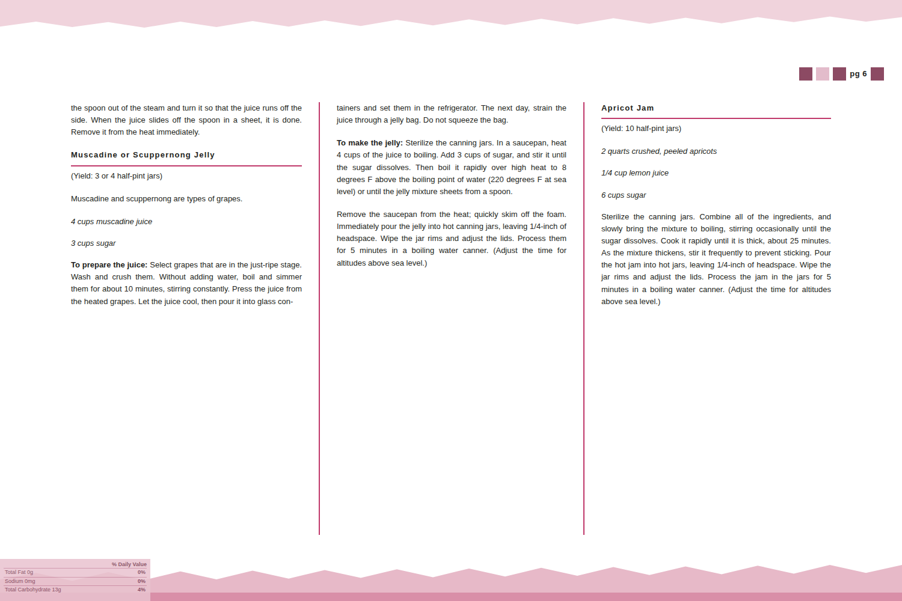pg 6
the spoon out of the steam and turn it so that the juice runs off the side. When the juice slides off the spoon in a sheet, it is done. Remove it from the heat immediately.
Muscadine or Scuppernong Jelly
(Yield: 3 or 4 half-pint jars)
Muscadine and scuppernong are types of grapes.
4 cups muscadine juice
3 cups sugar
To prepare the juice: Select grapes that are in the just-ripe stage. Wash and crush them. Without adding water, boil and simmer them for about 10 minutes, stirring constantly. Press the juice from the heated grapes. Let the juice cool, then pour it into glass con-
tainers and set them in the refrigerator. The next day, strain the juice through a jelly bag. Do not squeeze the bag.
To make the jelly: Sterilize the canning jars. In a saucepan, heat 4 cups of the juice to boiling. Add 3 cups of sugar, and stir it until the sugar dissolves. Then boil it rapidly over high heat to 8 degrees F above the boiling point of water (220 degrees F at sea level) or until the jelly mixture sheets from a spoon.
Remove the saucepan from the heat; quickly skim off the foam. Immediately pour the jelly into hot canning jars, leaving 1/4-inch of headspace. Wipe the jar rims and adjust the lids. Process them for 5 minutes in a boiling water canner. (Adjust the time for altitudes above sea level.)
Apricot Jam
(Yield: 10 half-pint jars)
2 quarts crushed, peeled apricots
1/4 cup lemon juice
6 cups sugar
Sterilize the canning jars. Combine all of the ingredients, and slowly bring the mixture to boiling, stirring occasionally until the sugar dissolves. Cook it rapidly until it is thick, about 25 minutes. As the mixture thickens, stir it frequently to prevent sticking. Pour the hot jam into hot jars, leaving 1/4-inch of headspace. Wipe the jar rims and adjust the lids. Process the jam in the jars for 5 minutes in a boiling water canner. (Adjust the time for altitudes above sea level.)
% Daily Value
| Total Fat 0g | 0% |
| Sodium 0mg | 0% |
| Total Carbohydrate 13g | 4% |